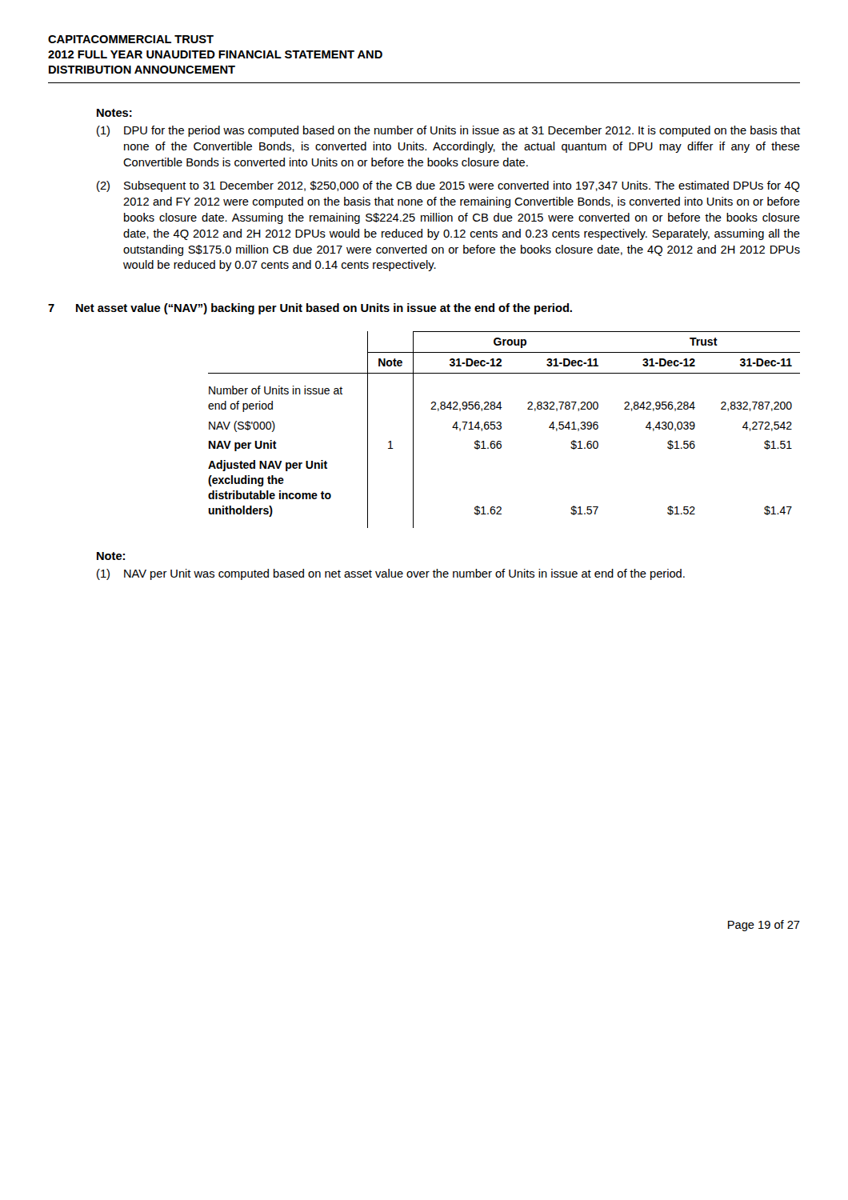CAPITACOMMERCIAL TRUST
2012 FULL YEAR UNAUDITED FINANCIAL STATEMENT AND
DISTRIBUTION ANNOUNCEMENT
Notes:
(1) DPU for the period was computed based on the number of Units in issue as at 31 December 2012. It is computed on the basis that none of the Convertible Bonds, is converted into Units. Accordingly, the actual quantum of DPU may differ if any of these Convertible Bonds is converted into Units on or before the books closure date.
(2) Subsequent to 31 December 2012, $250,000 of the CB due 2015 were converted into 197,347 Units. The estimated DPUs for 4Q 2012 and FY 2012 were computed on the basis that none of the remaining Convertible Bonds, is converted into Units on or before books closure date. Assuming the remaining S$224.25 million of CB due 2015 were converted on or before the books closure date, the 4Q 2012 and 2H 2012 DPUs would be reduced by 0.12 cents and 0.23 cents respectively. Separately, assuming all the outstanding S$175.0 million CB due 2017 were converted on or before the books closure date, the 4Q 2012 and 2H 2012 DPUs would be reduced by 0.07 cents and 0.14 cents respectively.
7
Net asset value (“NAV”) backing per Unit based on Units in issue at the end of the period.
| | | Group | Trust |
| --- | --- | --- | --- |
| | Note | 31-Dec-12 | 31-Dec-11 | 31-Dec-12 | 31-Dec-11 |
| Number of Units in issue at end of period | | 2,842,956,284 | 2,832,787,200 | 2,842,956,284 | 2,832,787,200 |
| NAV (S$'000) | | 4,714,653 | 4,541,396 | 4,430,039 | 4,272,542 |
| NAV per Unit | 1 | $1.66 | $1.60 | $1.56 | $1.51 |
| Adjusted NAV per Unit (excluding the distributable income to unitholders) | | $1.62 | $1.57 | $1.52 | $1.47 |
Note:
(1) NAV per Unit was computed based on net asset value over the number of Units in issue at end of the period.
Page 19 of 27